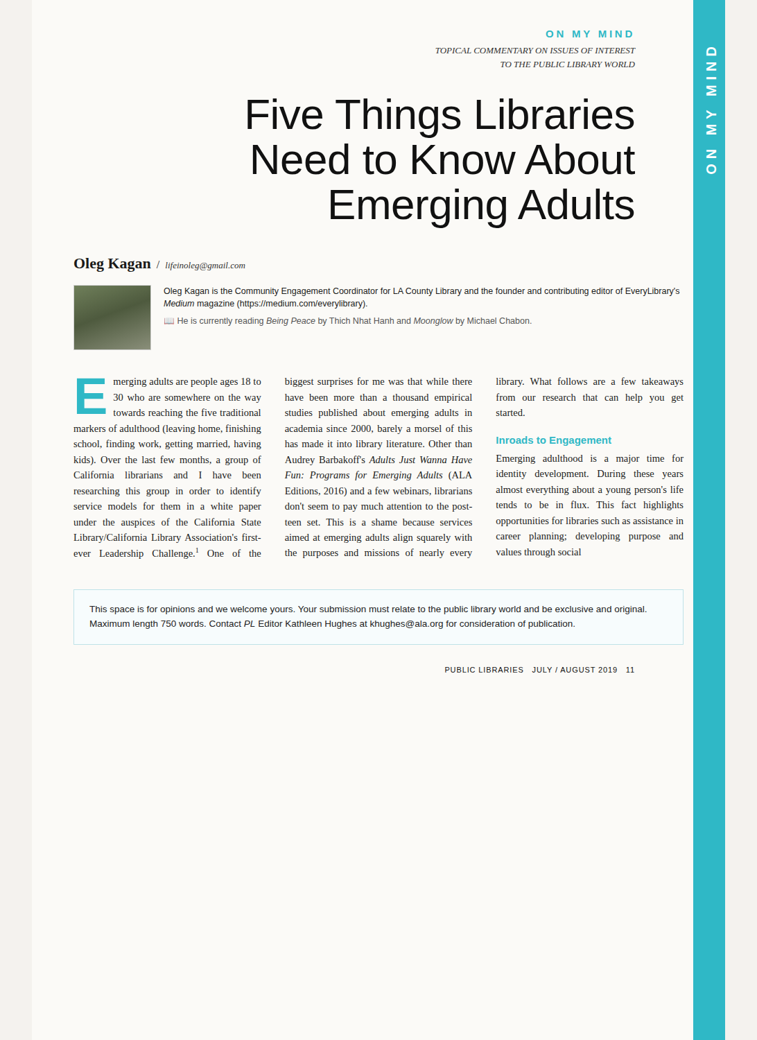On My Mind
ON MY MIND
TOPICAL COMMENTARY ON ISSUES OF INTEREST
TO THE PUBLIC LIBRARY WORLD
Five Things Libraries
Need to Know About
Emerging Adults
Oleg Kagan / lifeinoleg@gmail.com
Oleg Kagan is the Community Engagement Coordinator for LA County Library and the founder and contributing editor of EveryLibrary's Medium magazine (https://medium.com/everylibrary).
📖 He is currently reading Being Peace by Thich Nhat Hanh and Moonglow by Michael Chabon.
Emerging adults are people ages 18 to 30 who are somewhere on the way towards reaching the five traditional markers of adulthood (leaving home, finishing school, finding work, getting married, having kids). Over the last few months, a group of California librarians and I have been researching this group in order to identify service models for them in a white paper under the auspices of the California State Library/California Library Association's first-ever Leadership Challenge.1 One of the biggest surprises for me was that while there have been more than a thousand empirical studies published about emerging adults in academia since 2000, barely a morsel of this has made it into library literature. Other than Audrey Barbakoff's Adults Just Wanna Have Fun: Programs for Emerging Adults (ALA Editions, 2016) and a few webinars, librarians don't seem to pay much attention to the post-teen set. This is a shame because services aimed at emerging adults align squarely with the purposes and missions of nearly every library. What follows are a few takeaways from our research that can help you get started.
Inroads to Engagement
Emerging adulthood is a major time for identity development. During these years almost everything about a young person's life tends to be in flux. This fact highlights opportunities for libraries such as assistance in career planning; developing purpose and values through social
This space is for opinions and we welcome yours. Your submission must relate to the public library world and be exclusive and original. Maximum length 750 words. Contact PL Editor Kathleen Hughes at khughes@ala.org for consideration of publication.
PUBLIC LIBRARIES JULY / AUGUST 2019 11